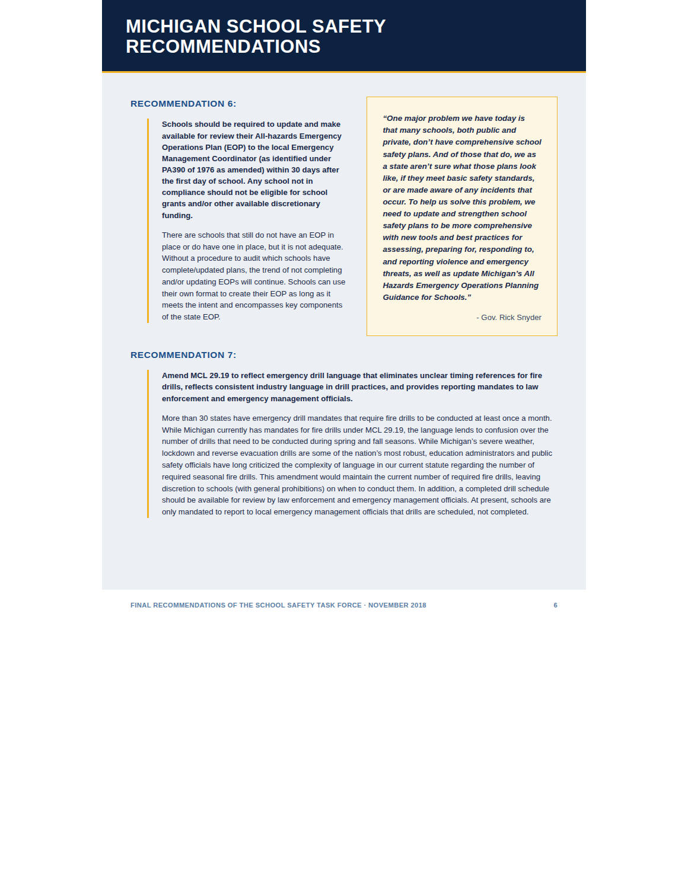MICHIGAN SCHOOL SAFETY RECOMMENDATIONS
“One major problem we have today is that many schools, both public and private, don’t have comprehensive school safety plans. And of those that do, we as a state aren’t sure what those plans look like, if they meet basic safety standards, or are made aware of any incidents that occur. To help us solve this problem, we need to update and strengthen school safety plans to be more comprehensive with new tools and best practices for assessing, preparing for, responding to, and reporting violence and emergency threats, as well as update Michigan’s All Hazards Emergency Operations Planning Guidance for Schools.”
- Gov. Rick Snyder
RECOMMENDATION 6:
Schools should be required to update and make available for review their All-hazards Emergency Operations Plan (EOP) to the local Emergency Management Coordinator (as identified under PA390 of 1976 as amended) within 30 days after the first day of school. Any school not in compliance should not be eligible for school grants and/or other available discretionary funding.
There are schools that still do not have an EOP in place or do have one in place, but it is not adequate. Without a procedure to audit which schools have complete/updated plans, the trend of not completing and/or updating EOPs will continue. Schools can use their own format to create their EOP as long as it meets the intent and encompasses key components of the state EOP.
RECOMMENDATION 7:
Amend MCL 29.19 to reflect emergency drill language that eliminates unclear timing references for fire drills, reflects consistent industry language in drill practices, and provides reporting mandates to law enforcement and emergency management officials.
More than 30 states have emergency drill mandates that require fire drills to be conducted at least once a month. While Michigan currently has mandates for fire drills under MCL 29.19, the language lends to confusion over the number of drills that need to be conducted during spring and fall seasons. While Michigan’s severe weather, lockdown and reverse evacuation drills are some of the nation’s most robust, education administrators and public safety officials have long criticized the complexity of language in our current statute regarding the number of required seasonal fire drills. This amendment would maintain the current number of required fire drills, leaving discretion to schools (with general prohibitions) on when to conduct them. In addition, a completed drill schedule should be available for review by law enforcement and emergency management officials. At present, schools are only mandated to report to local emergency management officials that drills are scheduled, not completed.
FINAL RECOMMENDATIONS OF THE SCHOOL SAFETY TASK FORCE · NOVEMBER 2018 6